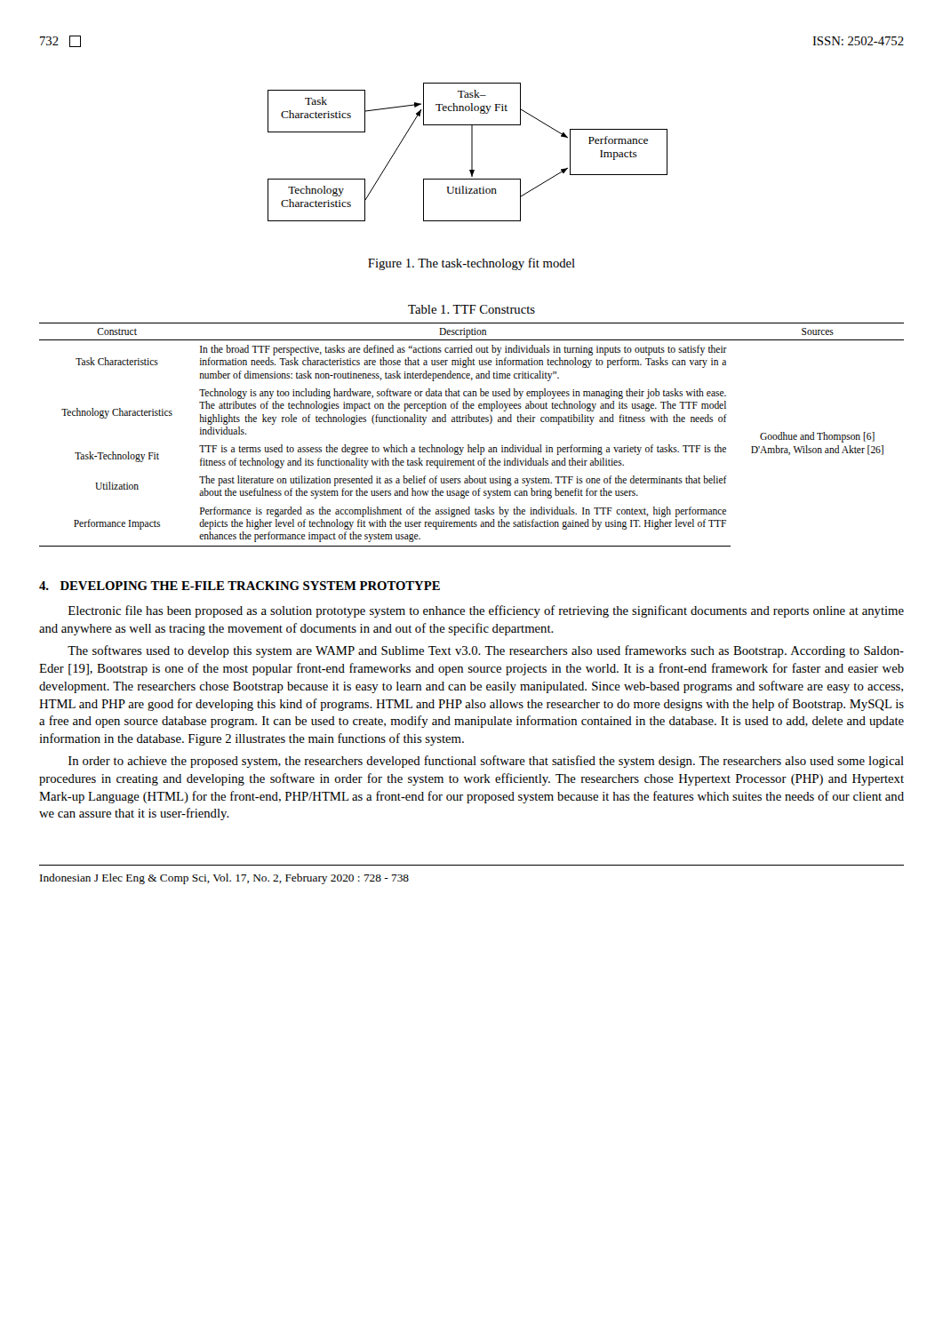732
ISSN: 2502-4752
Task
Characteristics
Technology
Characteristics
Task–
Technology Fit
Utilization
Performance
Impacts
Figure 1. The task-technology fit model
Table 1. TTF Constructs
| Construct | Description | Sources |
| --- | --- | --- |
| Task Characteristics | In the broad TTF perspective, tasks are defined as “actions carried out by individuals in turning inputs to outputs to satisfy their information needs. Task characteristics are those that a user might use information technology to perform. Tasks can vary in a number of dimensions: task non-routineness, task interdependence, and time criticality”. | Goodhue and Thompson [6] D'Ambra, Wilson and Akter [26] |
| Technology Characteristics | Technology is any too including hardware, software or data that can be used by employees in managing their job tasks with ease. The attributes of the technologies impact on the perception of the employees about technology and its usage. The TTF model highlights the key role of technologies (functionality and attributes) and their compatibility and fitness with the needs of individuals. |
| Task-Technology Fit | TTF is a terms used to assess the degree to which a technology help an individual in performing a variety of tasks. TTF is the fitness of technology and its functionality with the task requirement of the individuals and their abilities. |
| Utilization | The past literature on utilization presented it as a belief of users about using a system. TTF is one of the determinants that belief about the usefulness of the system for the users and how the usage of system can bring benefit for the users. |
| Performance Impacts | Performance is regarded as the accomplishment of the assigned tasks by the individuals. In TTF context, high performance depicts the higher level of technology fit with the user requirements and the satisfaction gained by using IT. Higher level of TTF enhances the performance impact of the system usage. |
4. DEVELOPING THE E-FILE TRACKING SYSTEM PROTOTYPE
Electronic file has been proposed as a solution prototype system to enhance the efficiency of retrieving the significant documents and reports online at anytime and anywhere as well as tracing the movement of documents in and out of the specific department.
The softwares used to develop this system are WAMP and Sublime Text v3.0. The researchers also used frameworks such as Bootstrap. According to Saldon-Eder [19], Bootstrap is one of the most popular front-end frameworks and open source projects in the world. It is a front-end framework for faster and easier web development. The researchers chose Bootstrap because it is easy to learn and can be easily manipulated. Since web-based programs and software are easy to access, HTML and PHP are good for developing this kind of programs. HTML and PHP also allows the researcher to do more designs with the help of Bootstrap. MySQL is a free and open source database program. It can be used to create, modify and manipulate information contained in the database. It is used to add, delete and update information in the database. Figure 2 illustrates the main functions of this system.
In order to achieve the proposed system, the researchers developed functional software that satisfied the system design. The researchers also used some logical procedures in creating and developing the software in order for the system to work efficiently. The researchers chose Hypertext Processor (PHP) and Hypertext Mark-up Language (HTML) for the front-end, PHP/HTML as a front-end for our proposed system because it has the features which suites the needs of our client and we can assure that it is user-friendly.
Indonesian J Elec Eng & Comp Sci, Vol. 17, No. 2, February 2020 : 728 - 738